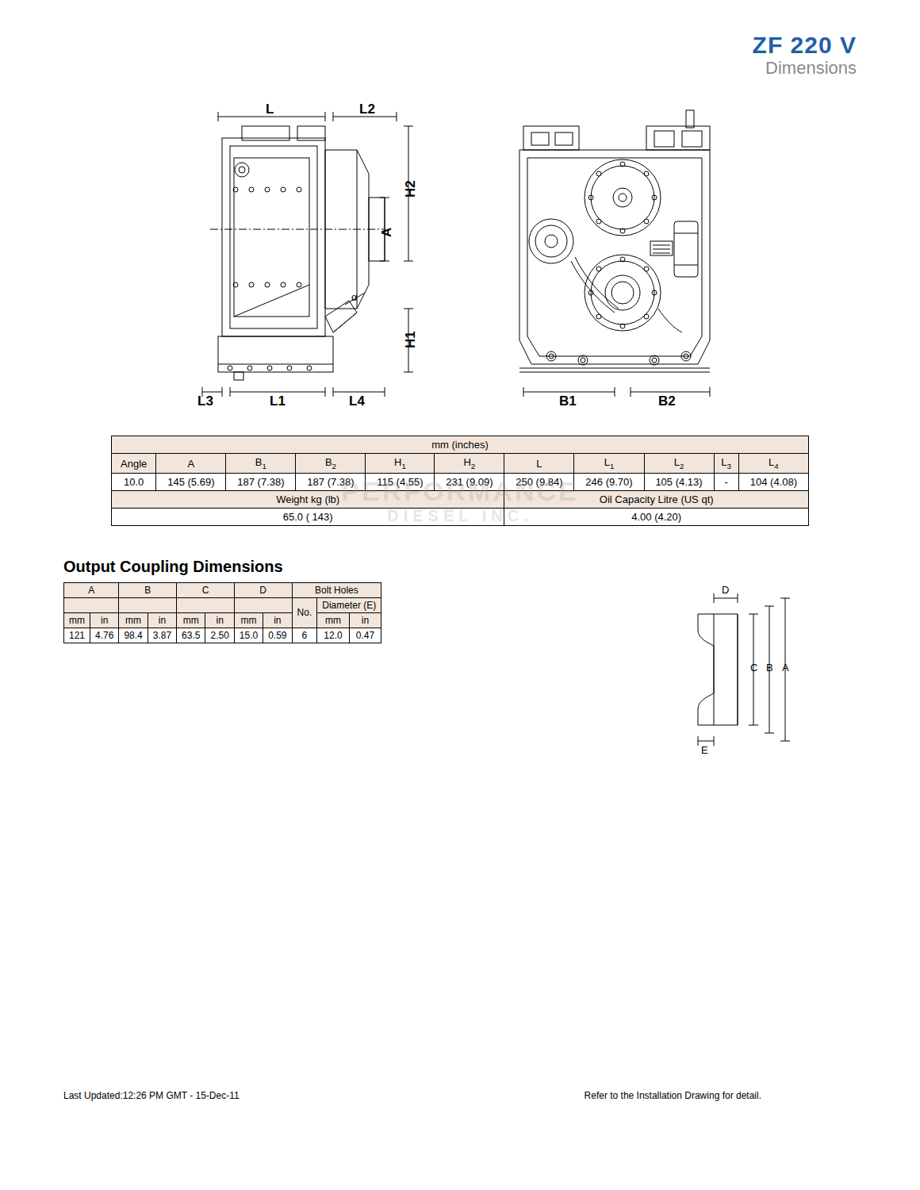ZF 220 V
Dimensions
PERFORMANCE DIESEL INC.
L L2 H2 A H1 L3 L1 L4 α
B1 B2
| mm (inches) |
| --- |
| Angle | A | B 1 | B 2 | H 1 | H 2 | L | L 1 | L 2 | L 3 | L 4 |
| 10.0 | 145 (5.69) | 187 (7.38) | 187 (7.38) | 115 (4.55) | 231 (9.09) | 250 (9.84) | 246 (9.70) | 105 (4.13) | - | 104 (4.08) |
| Weight kg (lb) | Oil Capacity Litre (US qt) |
| 65.0 ( 143) | 4.00 (4.20) |
Output Coupling Dimensions
| A | B | C | D | Bolt Holes |
| --- | --- | --- | --- | --- |
| | | | | No. | Diameter (E) |
| mm | in | mm | in | mm | in | mm | in | mm | in |
| 121 | 4.76 | 98.4 | 3.87 | 63.5 | 2.50 | 15.0 | 0.59 | 6 | 12.0 | 0.47 |
D C B A E
Last Updated:12:26 PM GMT - 15-Dec-11
Refer to the Installation Drawing for detail.